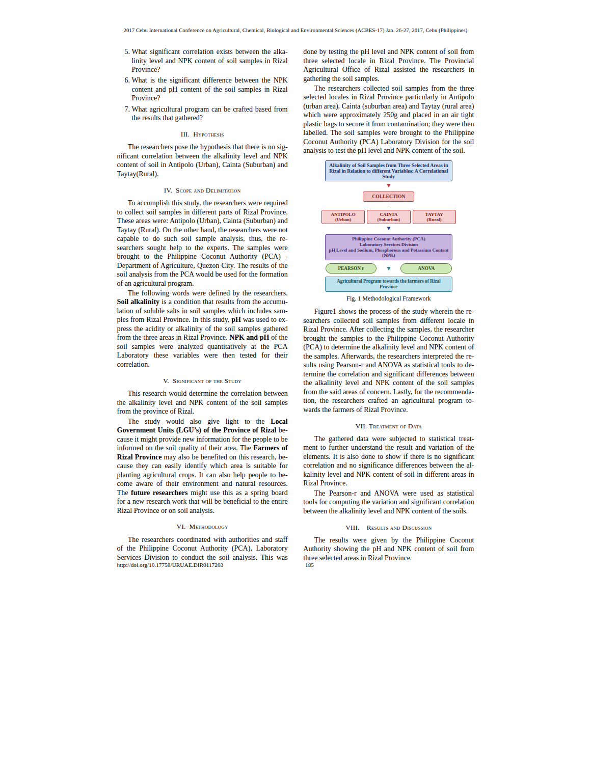2017 Cebu International Conference on Agricultural, Chemical, Biological and Environmental Sciences (ACBES-17) Jan. 26-27, 2017, Cebu (Philippines)
What significant correlation exists between the alkalinity level and NPK content of soil samples in Rizal Province?
What is the significant difference between the NPK content and pH content of the soil samples in Rizal Province?
What agricultural program can be crafted based from the results that gathered?
III. Hypothesis
The researchers pose the hypothesis that there is no significant correlation between the alkalinity level and NPK content of soil in Antipolo (Urban), Cainta (Suburban) and Taytay(Rural).
IV. Scope and Delimitation
To accomplish this study, the researchers were required to collect soil samples in different parts of Rizal Province. These areas were: Antipolo (Urban), Cainta (Suburban) and Taytay (Rural). On the other hand, the researchers were not capable to do such soil sample analysis, thus, the researchers sought help to the experts. The samples were brought to the Philippine Coconut Authority (PCA) - Department of Agriculture, Quezon City. The results of the soil analysis from the PCA would be used for the formation of an agricultural program.
The following words were defined by the researchers. Soil alkalinity is a condition that results from the accumulation of soluble salts in soil samples which includes samples from Rizal Province. In this study, pH was used to express the acidity or alkalinity of the soil samples gathered from the three areas in Rizal Province. NPK and pH of the soil samples were analyzed quantitatively at the PCA Laboratory these variables were then tested for their correlation.
V. Significant of the Study
This research would determine the correlation between the alkalinity level and NPK content of the soil samples from the province of Rizal.
The study would also give light to the Local Government Units (LGU’s) of the Province of Rizal because it might provide new information for the people to be informed on the soil quality of their area. The Farmers of Rizal Province may also be benefited on this research, because they can easily identify which area is suitable for planting agricultural crops. It can also help people to become aware of their environment and natural resources. The future researchers might use this as a spring board for a new research work that will be beneficial to the entire Rizal Province or on soil analysis.
VI. Methodology
The researchers coordinated with authorities and staff of the Philippine Coconut Authority (PCA), Laboratory Services Division to conduct the soil analysis. This was done by testing the pH level and NPK content of soil from three selected locale in Rizal Province. The Provincial Agricultural Office of Rizal assisted the researchers in gathering the soil samples.
The researchers collected soil samples from the three selected locales in Rizal Province particularly in Antipolo (urban area), Cainta (suburban area) and Taytay (rural area) which were approximately 250g and placed in an air tight plastic bags to secure it from contamination; they were then labelled. The soil samples were brought to the Philippine Coconut Authority (PCA) Laboratory Division for the soil analysis to test the pH level and NPK content of the soil.
Alkalinity of Soil Samples from Three Selected Areas in Rizal in Relation to different Variables: A Correlational Study
▼
COLLECTION
ANTIPOLO
(Urban)
CAINTA
(Suburban)
TAYTAY
(Rural)
▼
Philippine Coconut Authority (PCA)
Laboratory Services Division
pH Level and Sodium, Phosphorous and Potassium Content (NPK)
PEARSON r
▼
ANOVA
Agricultural Program towards the farmers of Rizal Province
Fig. 1 Methodological Framework
Figure1 shows the process of the study wherein the researchers collected soil samples from different locale in Rizal Province. After collecting the samples, the researcher brought the samples to the Philippine Coconut Authority (PCA) to determine the alkalinity level and NPK content of the samples. Afterwards, the researchers interpreted the results using Pearson-r and ANOVA as statistical tools to determine the correlation and significant differences between the alkalinity level and NPK content of the soil samples from the said areas of concern. Lastly, for the recommendation, the researchers crafted an agricultural program towards the farmers of Rizal Province.
VII. Treatment of Data
The gathered data were subjected to statistical treatment to further understand the result and variation of the elements. It is also done to show if there is no significant correlation and no significance differences between the alkalinity level and NPK content of soil in different areas in Rizal Province.
The Pearson-r and ANOVA were used as statistical tools for computing the variation and significant correlation between the alkalinity level and NPK content of the soils.
VIII. Results and Discussion
The results were given by the Philippine Coconut Authority showing the pH and NPK content of soil from three selected areas in Rizal Province.
http://doi.org/10.17758/URUAE.DIR0117203
185